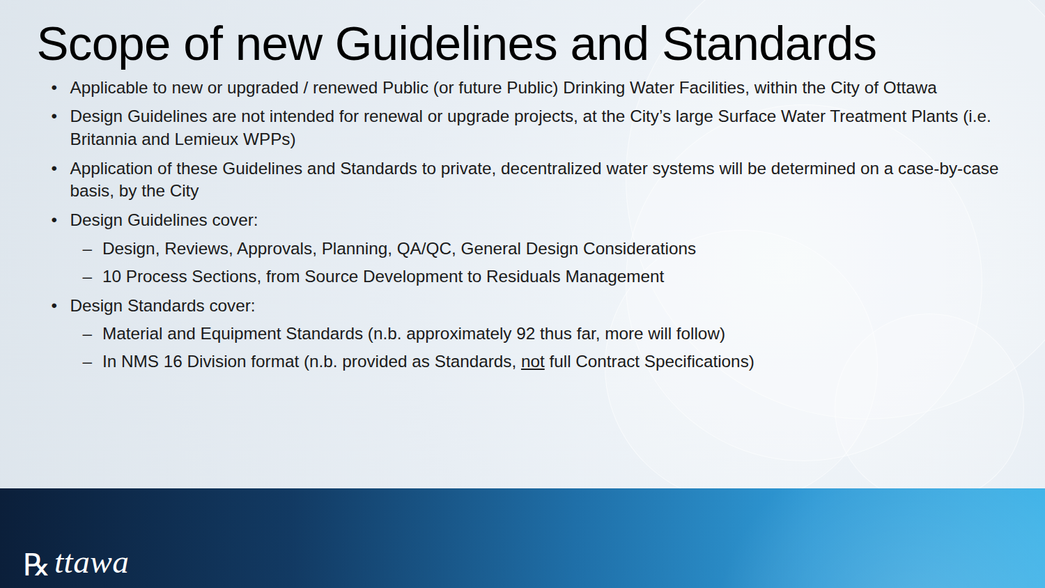Scope of new Guidelines and Standards
Applicable to new or upgraded / renewed Public (or future Public) Drinking Water Facilities, within the City of Ottawa
Design Guidelines are not intended for renewal or upgrade projects, at the City’s large Surface Water Treatment Plants (i.e. Britannia and Lemieux WPPs)
Application of these Guidelines and Standards to private, decentralized water systems will be determined on a case-by-case basis, by the City
Design Guidelines cover:
Design, Reviews, Approvals, Planning, QA/QC, General Design Considerations
10 Process Sections, from Source Development to Residuals Management
Design Standards cover:
Material and Equipment Standards (n.b. approximately 92 thus far, more will follow)
In NMS 16 Division format (n.b. provided as Standards, not full Contract Specifications)
℞ ttawa